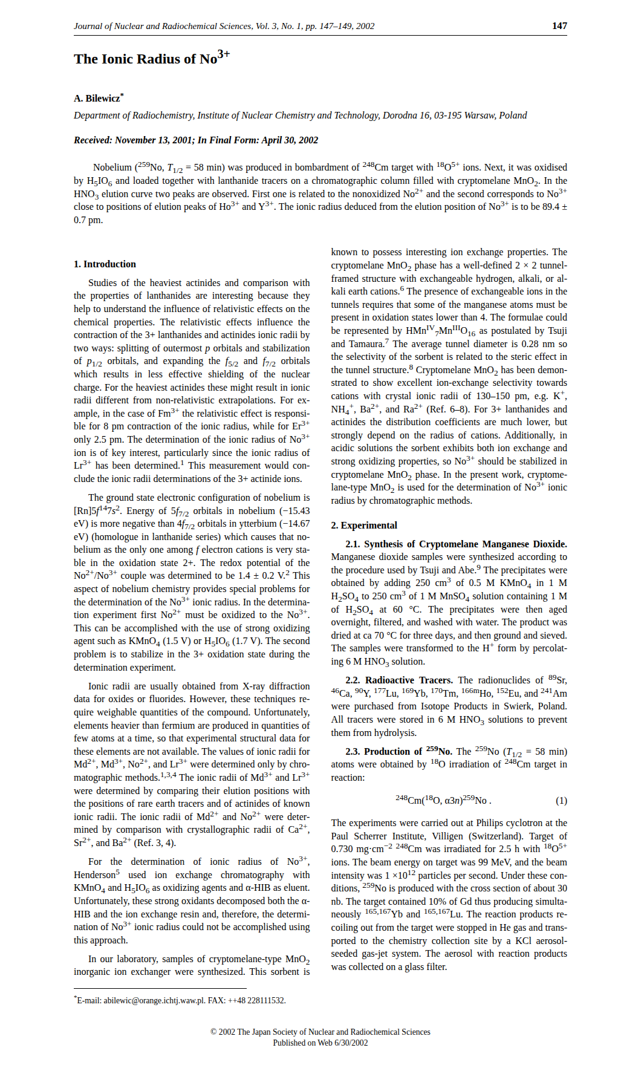Journal of Nuclear and Radiochemical Sciences, Vol. 3, No. 1, pp. 147–149, 2002 147
The Ionic Radius of No3+
A. Bilewicz*
Department of Radiochemistry, Institute of Nuclear Chemistry and Technology, Dorodna 16, 03-195 Warsaw, Poland
Received: November 13, 2001; In Final Form: April 30, 2002
Nobelium (259No, T1/2 = 58 min) was produced in bombardment of 248Cm target with 18O5+ ions. Next, it was oxidised by H5IO6 and loaded together with lanthanide tracers on a chromatographic column filled with cryptomelane MnO2. In the HNO3 elution curve two peaks are observed. First one is related to the nonoxidized No2+ and the second corresponds to No3+ close to positions of elution peaks of Ho3+ and Y3+. The ionic radius deduced from the elution position of No3+ is to be 89.4 ± 0.7 pm.
1. Introduction
Studies of the heaviest actinides and comparison with the properties of lanthanides are interesting because they help to understand the influence of relativistic effects on the chemical properties. The relativistic effects influence the contraction of the 3+ lanthanides and actinides ionic radii by two ways: splitting of outermost p orbitals and stabilization of p1/2 orbitals, and expanding the f5/2 and f7/2 orbitals which results in less effective shielding of the nuclear charge. For the heaviest actinides these might result in ionic radii different from non-relativistic extrapolations. For example, in the case of Fm3+ the relativistic effect is responsible for 8 pm contraction of the ionic radius, while for Er3+ only 2.5 pm. The determination of the ionic radius of No3+ ion is of key interest, particularly since the ionic radius of Lr3+ has been determined.1 This measurement would conclude the ionic radii determinations of the 3+ actinide ions.
The ground state electronic configuration of nobelium is [Rn]5f147s2. Energy of 5f7/2 orbitals in nobelium (−15.43 eV) is more negative than 4f7/2 orbitals in ytterbium (−14.67 eV) (homologue in lanthanide series) which causes that nobelium as the only one among f electron cations is very stable in the oxidation state 2+. The redox potential of the No2+/No3+ couple was determined to be 1.4 ± 0.2 V.2 This aspect of nobelium chemistry provides special problems for the determination of the No3+ ionic radius. In the determination experiment first No2+ must be oxidized to the No3+. This can be accomplished with the use of strong oxidizing agent such as KMnO4 (1.5 V) or H5IO6 (1.7 V). The second problem is to stabilize in the 3+ oxidation state during the determination experiment.
Ionic radii are usually obtained from X-ray diffraction data for oxides or fluorides. However, these techniques require weighable quantities of the compound. Unfortunately, elements heavier than fermium are produced in quantities of few atoms at a time, so that experimental structural data for these elements are not available. The values of ionic radii for Md2+, Md3+, No2+, and Lr3+ were determined only by chromatographic methods.1,3,4 The ionic radii of Md3+ and Lr3+ were determined by comparing their elution positions with the positions of rare earth tracers and of actinides of known ionic radii. The ionic radii of Md2+ and No2+ were determined by comparison with crystallographic radii of Ca2+, Sr2+, and Ba2+ (Ref. 3, 4).
For the determination of ionic radius of No3+, Henderson5 used ion exchange chromatography with KMnO4 and H5IO6 as oxidizing agents and α-HIB as eluent. Unfortunately, these strong oxidants decomposed both the α-HIB and the ion exchange resin and, therefore, the determination of No3+ ionic radius could not be accomplished using this approach.
In our laboratory, samples of cryptomelane-type MnO2 inorganic ion exchanger were synthesized. This sorbent is known to possess interesting ion exchange properties. The cryptomelane MnO2 phase has a well-defined 2 × 2 tunnel-framed structure with exchangeable hydrogen, alkali, or alkali earth cations.6 The presence of exchangeable ions in the tunnels requires that some of the manganese atoms must be present in oxidation states lower than 4. The formulae could be represented by HMnIV7MnIIIO16 as postulated by Tsuji and Tamaura.7 The average tunnel diameter is 0.28 nm so the selectivity of the sorbent is related to the steric effect in the tunnel structure.8 Cryptomelane MnO2 has been demonstrated to show excellent ion-exchange selectivity towards cations with crystal ionic radii of 130–150 pm, e.g. K+, NH4+, Ba2+, and Ra2+ (Ref. 6–8). For 3+ lanthanides and actinides the distribution coefficients are much lower, but strongly depend on the radius of cations. Additionally, in acidic solutions the sorbent exhibits both ion exchange and strong oxidizing properties, so No3+ should be stabilized in cryptomelane MnO2 phase. In the present work, cryptomelane-type MnO2 is used for the determination of No3+ ionic radius by chromatographic methods.
2. Experimental
2.1. Synthesis of Cryptomelane Manganese Dioxide. Manganese dioxide samples were synthesized according to the procedure used by Tsuji and Abe.9 The precipitates were obtained by adding 250 cm3 of 0.5 M KMnO4 in 1 M H2SO4 to 250 cm3 of 1 M MnSO4 solution containing 1 M of H2SO4 at 60 °C. The precipitates were then aged overnight, filtered, and washed with water. The product was dried at ca 70 °C for three days, and then ground and sieved. The samples were transformed to the H+ form by percolating 6 M HNO3 solution.
2.2. Radioactive Tracers. The radionuclides of 89Sr, 46Ca, 90Y, 177Lu, 169Yb, 170Tm, 166mHo, 152Eu, and 241Am were purchased from Isotope Products in Swierk, Poland. All tracers were stored in 6 M HNO3 solutions to prevent them from hydrolysis.
2.3. Production of 259No. The 259No (T1/2 = 58 min) atoms were obtained by 18O irradiation of 248Cm target in reaction:
248Cm(18O, α3n)259No . (1)
The experiments were carried out at Philips cyclotron at the Paul Scherrer Institute, Villigen (Switzerland). Target of 0.730 mg·cm−2 248Cm was irradiated for 2.5 h with 18O5+ ions. The beam energy on target was 99 MeV, and the beam intensity was 1 ×1012 particles per second. Under these conditions, 259No is produced with the cross section of about 30 nb. The target contained 10% of Gd thus producing simultaneously 165,167Yb and 165,167Lu. The reaction products recoiling out from the target were stopped in He gas and transported to the chemistry collection site by a KCl aerosol-seeded gas-jet system. The aerosol with reaction products was collected on a glass filter.
*E-mail: abilewic@orange.ichtj.waw.pl. FAX: ++48 228111532.
© 2002 The Japan Society of Nuclear and Radiochemical Sciences
Published on Web 6/30/2002